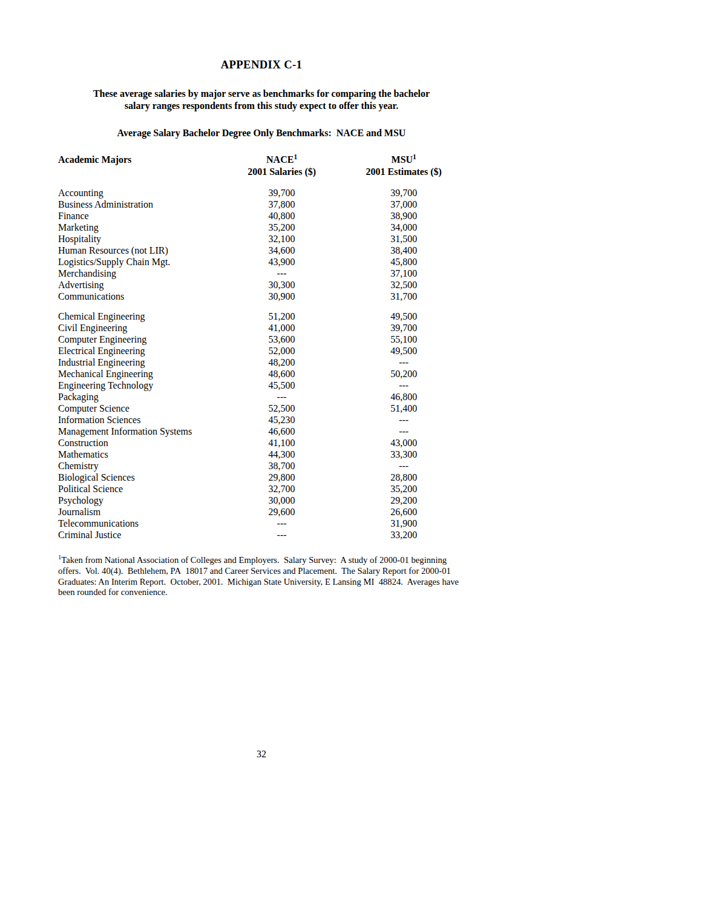APPENDIX C-1
These average salaries by major serve as benchmarks for comparing the bachelor salary ranges respondents from this study expect to offer this year.
Average Salary Bachelor Degree Only Benchmarks: NACE and MSU
| Academic Majors | NACE 1 | MSU 1 |
| --- | --- | --- |
| | 2001 Salaries ($) | 2001 Estimates ($) |
| Accounting | 39,700 | 39,700 |
| Business Administration | 37,800 | 37,000 |
| Finance | 40,800 | 38,900 |
| Marketing | 35,200 | 34,000 |
| Hospitality | 32,100 | 31,500 |
| Human Resources (not LIR) | 34,600 | 38,400 |
| Logistics/Supply Chain Mgt. | 43,900 | 45,800 |
| Merchandising | --- | 37,100 |
| Advertising | 30,300 | 32,500 |
| Communications | 30,900 | 31,700 |
| Chemical Engineering | 51,200 | 49,500 |
| Civil Engineering | 41,000 | 39,700 |
| Computer Engineering | 53,600 | 55,100 |
| Electrical Engineering | 52,000 | 49,500 |
| Industrial Engineering | 48,200 | --- |
| Mechanical Engineering | 48,600 | 50,200 |
| Engineering Technology | 45,500 | --- |
| Packaging | --- | 46,800 |
| Computer Science | 52,500 | 51,400 |
| Information Sciences | 45,230 | --- |
| Management Information Systems | 46,600 | --- |
| Construction | 41,100 | 43,000 |
| Mathematics | 44,300 | 33,300 |
| Chemistry | 38,700 | --- |
| Biological Sciences | 29,800 | 28,800 |
| Political Science | 32,700 | 35,200 |
| Psychology | 30,000 | 29,200 |
| Journalism | 29,600 | 26,600 |
| Telecommunications | --- | 31,900 |
| Criminal Justice | --- | 33,200 |
1Taken from National Association of Colleges and Employers. Salary Survey: A study of 2000-01 beginning offers. Vol. 40(4). Bethlehem, PA 18017 and Career Services and Placement. The Salary Report for 2000-01 Graduates: An Interim Report. October, 2001. Michigan State University, E Lansing MI 48824. Averages have been rounded for convenience.
32